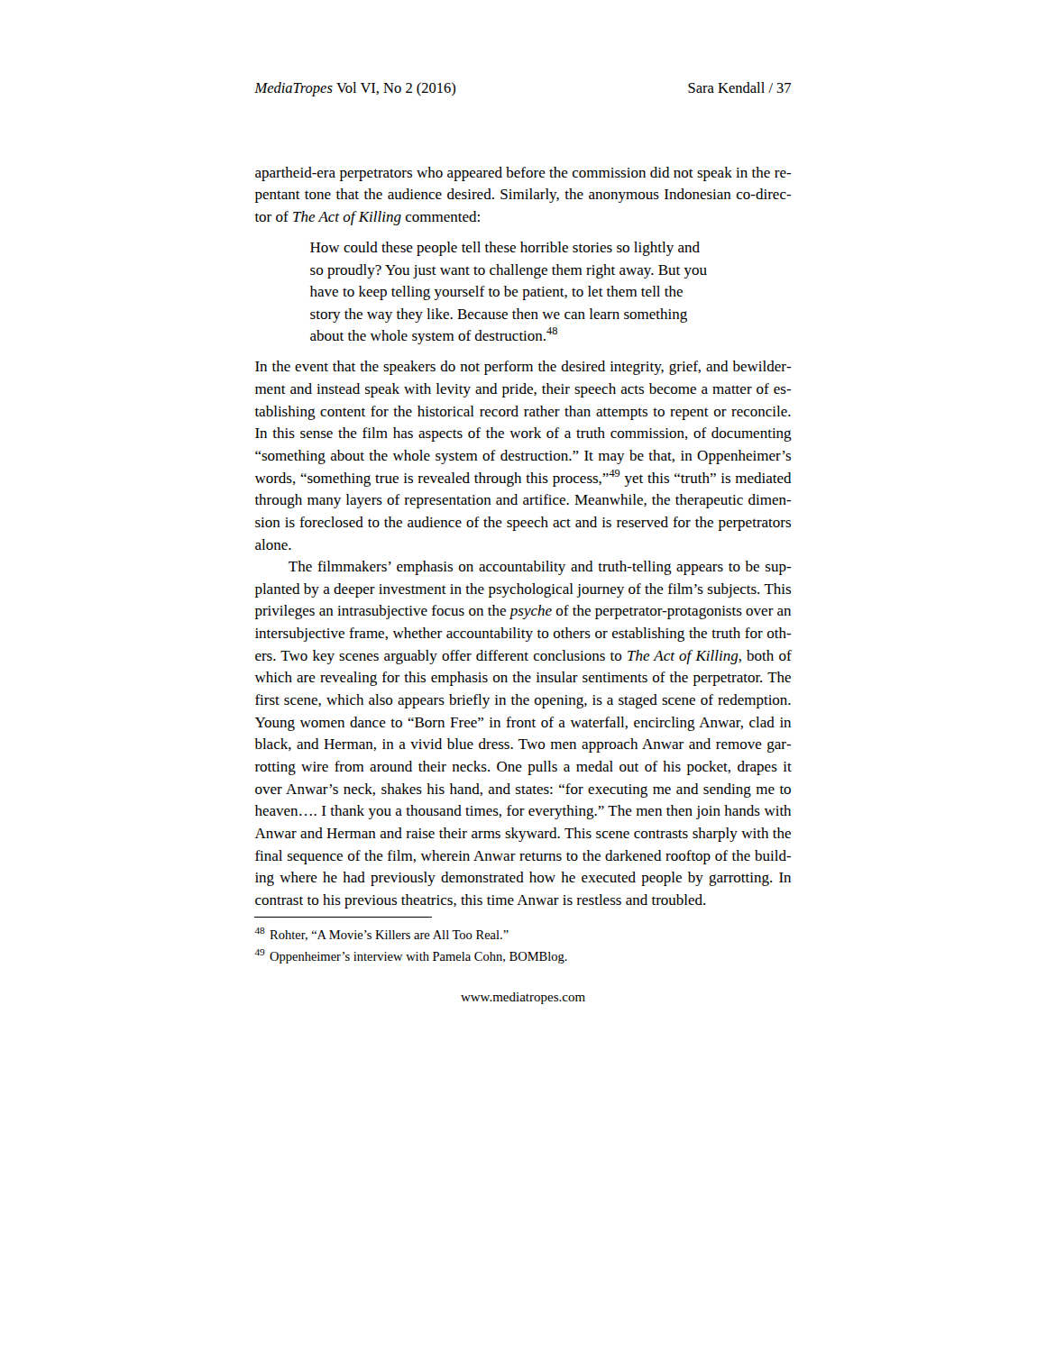MediaTropes Vol VI, No 2 (2016) Sara Kendall / 37
apartheid-era perpetrators who appeared before the commission did not speak in the repentant tone that the audience desired. Similarly, the anonymous Indonesian co-director of The Act of Killing commented:
How could these people tell these horrible stories so lightly and so proudly? You just want to challenge them right away. But you have to keep telling yourself to be patient, to let them tell the story the way they like. Because then we can learn something about the whole system of destruction.48
In the event that the speakers do not perform the desired integrity, grief, and bewilderment and instead speak with levity and pride, their speech acts become a matter of establishing content for the historical record rather than attempts to repent or reconcile. In this sense the film has aspects of the work of a truth commission, of documenting “something about the whole system of destruction.” It may be that, in Oppenheimer’s words, “something true is revealed through this process,”49 yet this “truth” is mediated through many layers of representation and artifice. Meanwhile, the therapeutic dimension is foreclosed to the audience of the speech act and is reserved for the perpetrators alone.
The filmmakers’ emphasis on accountability and truth-telling appears to be supplanted by a deeper investment in the psychological journey of the film’s subjects. This privileges an intrasubjective focus on the psyche of the perpetrator-protagonists over an intersubjective frame, whether accountability to others or establishing the truth for others. Two key scenes arguably offer different conclusions to The Act of Killing, both of which are revealing for this emphasis on the insular sentiments of the perpetrator. The first scene, which also appears briefly in the opening, is a staged scene of redemption. Young women dance to “Born Free” in front of a waterfall, encircling Anwar, clad in black, and Herman, in a vivid blue dress. Two men approach Anwar and remove garrotting wire from around their necks. One pulls a medal out of his pocket, drapes it over Anwar’s neck, shakes his hand, and states: “for executing me and sending me to heaven…. I thank you a thousand times, for everything.” The men then join hands with Anwar and Herman and raise their arms skyward. This scene contrasts sharply with the final sequence of the film, wherein Anwar returns to the darkened rooftop of the building where he had previously demonstrated how he executed people by garrotting. In contrast to his previous theatrics, this time Anwar is restless and troubled.
48 Rohter, “A Movie’s Killers are All Too Real.”
49 Oppenheimer’s interview with Pamela Cohn, BOMBlog.
www.mediatropes.com